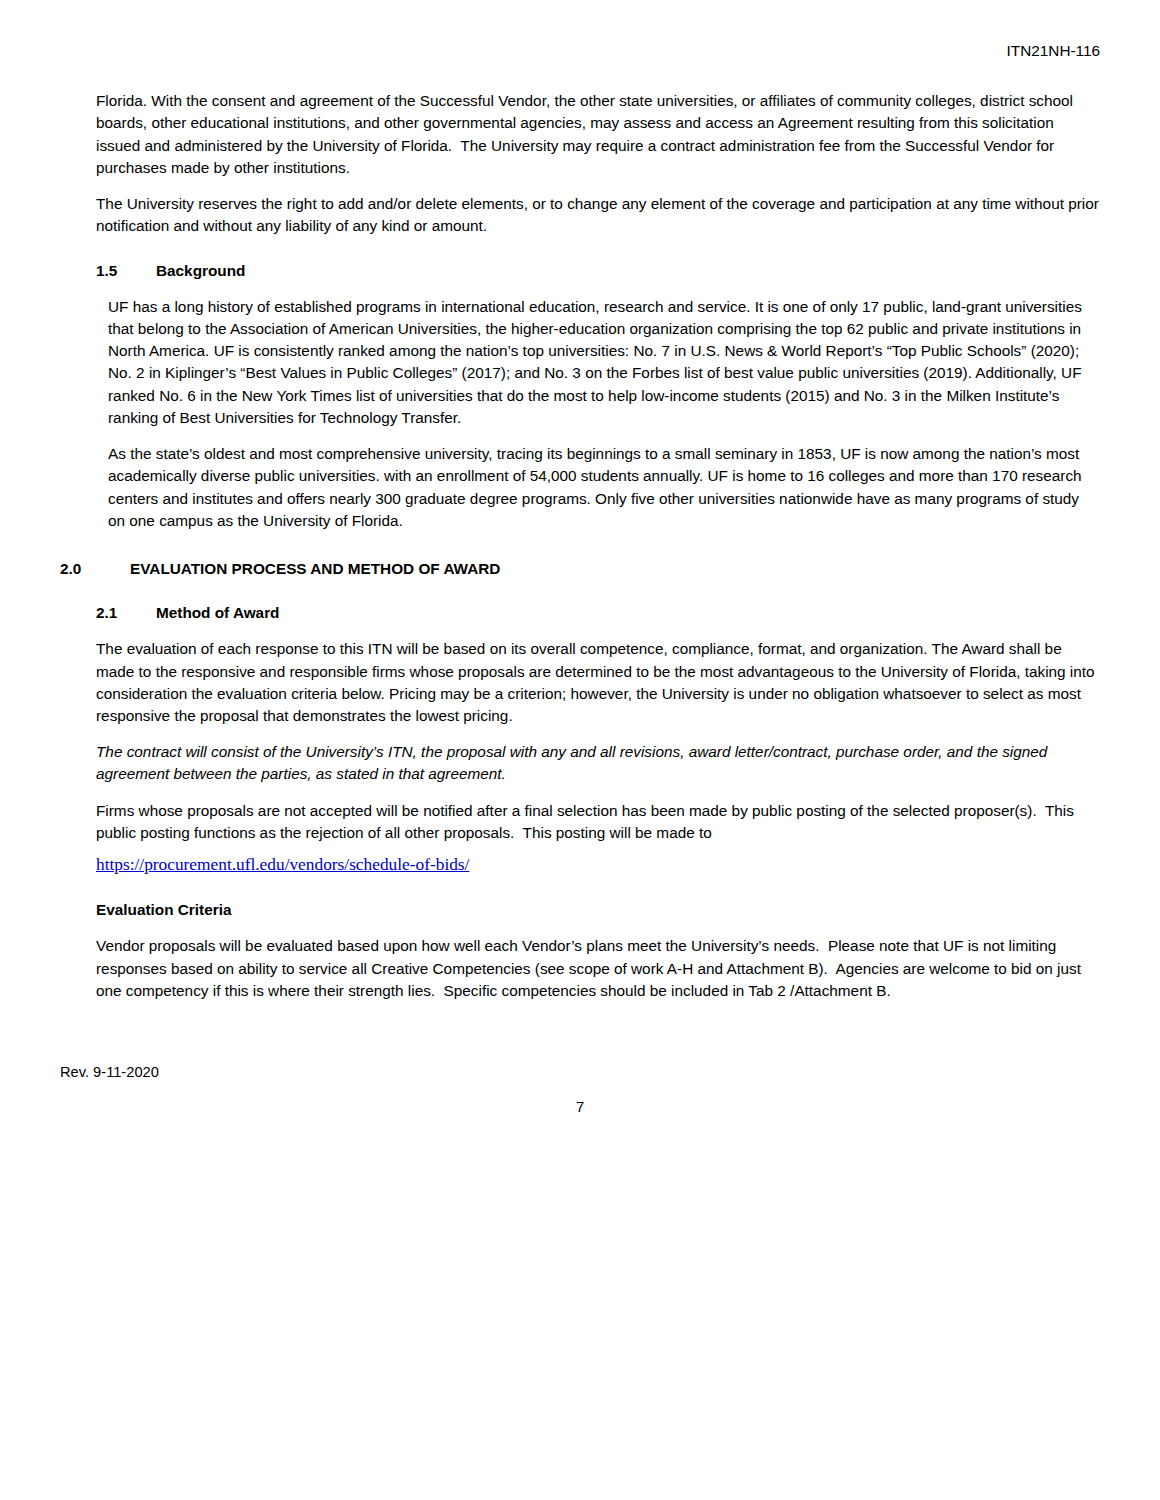ITN21NH-116
Florida. With the consent and agreement of the Successful Vendor, the other state universities, or affiliates of community colleges, district school boards, other educational institutions, and other governmental agencies, may assess and access an Agreement resulting from this solicitation issued and administered by the University of Florida. The University may require a contract administration fee from the Successful Vendor for purchases made by other institutions.
The University reserves the right to add and/or delete elements, or to change any element of the coverage and participation at any time without prior notification and without any liability of any kind or amount.
1.5 Background
UF has a long history of established programs in international education, research and service. It is one of only 17 public, land-grant universities that belong to the Association of American Universities, the higher-education organization comprising the top 62 public and private institutions in North America. UF is consistently ranked among the nation’s top universities: No. 7 in U.S. News & World Report’s “Top Public Schools” (2020); No. 2 in Kiplinger’s “Best Values in Public Colleges” (2017); and No. 3 on the Forbes list of best value public universities (2019). Additionally, UF ranked No. 6 in the New York Times list of universities that do the most to help low-income students (2015) and No. 3 in the Milken Institute’s ranking of Best Universities for Technology Transfer.
As the state’s oldest and most comprehensive university, tracing its beginnings to a small seminary in 1853, UF is now among the nation’s most academically diverse public universities. with an enrollment of 54,000 students annually. UF is home to 16 colleges and more than 170 research centers and institutes and offers nearly 300 graduate degree programs. Only five other universities nationwide have as many programs of study on one campus as the University of Florida.
2.0 EVALUATION PROCESS AND METHOD OF AWARD
2.1 Method of Award
The evaluation of each response to this ITN will be based on its overall competence, compliance, format, and organization. The Award shall be made to the responsive and responsible firms whose proposals are determined to be the most advantageous to the University of Florida, taking into consideration the evaluation criteria below. Pricing may be a criterion; however, the University is under no obligation whatsoever to select as most responsive the proposal that demonstrates the lowest pricing.
The contract will consist of the University’s ITN, the proposal with any and all revisions, award letter/contract, purchase order, and the signed agreement between the parties, as stated in that agreement.
Firms whose proposals are not accepted will be notified after a final selection has been made by public posting of the selected proposer(s). This public posting functions as the rejection of all other proposals. This posting will be made to
https://procurement.ufl.edu/vendors/schedule-of-bids/
Evaluation Criteria
Vendor proposals will be evaluated based upon how well each Vendor’s plans meet the University’s needs. Please note that UF is not limiting responses based on ability to service all Creative Competencies (see scope of work A-H and Attachment B). Agencies are welcome to bid on just one competency if this is where their strength lies. Specific competencies should be included in Tab 2 /Attachment B.
Rev. 9-11-2020
7